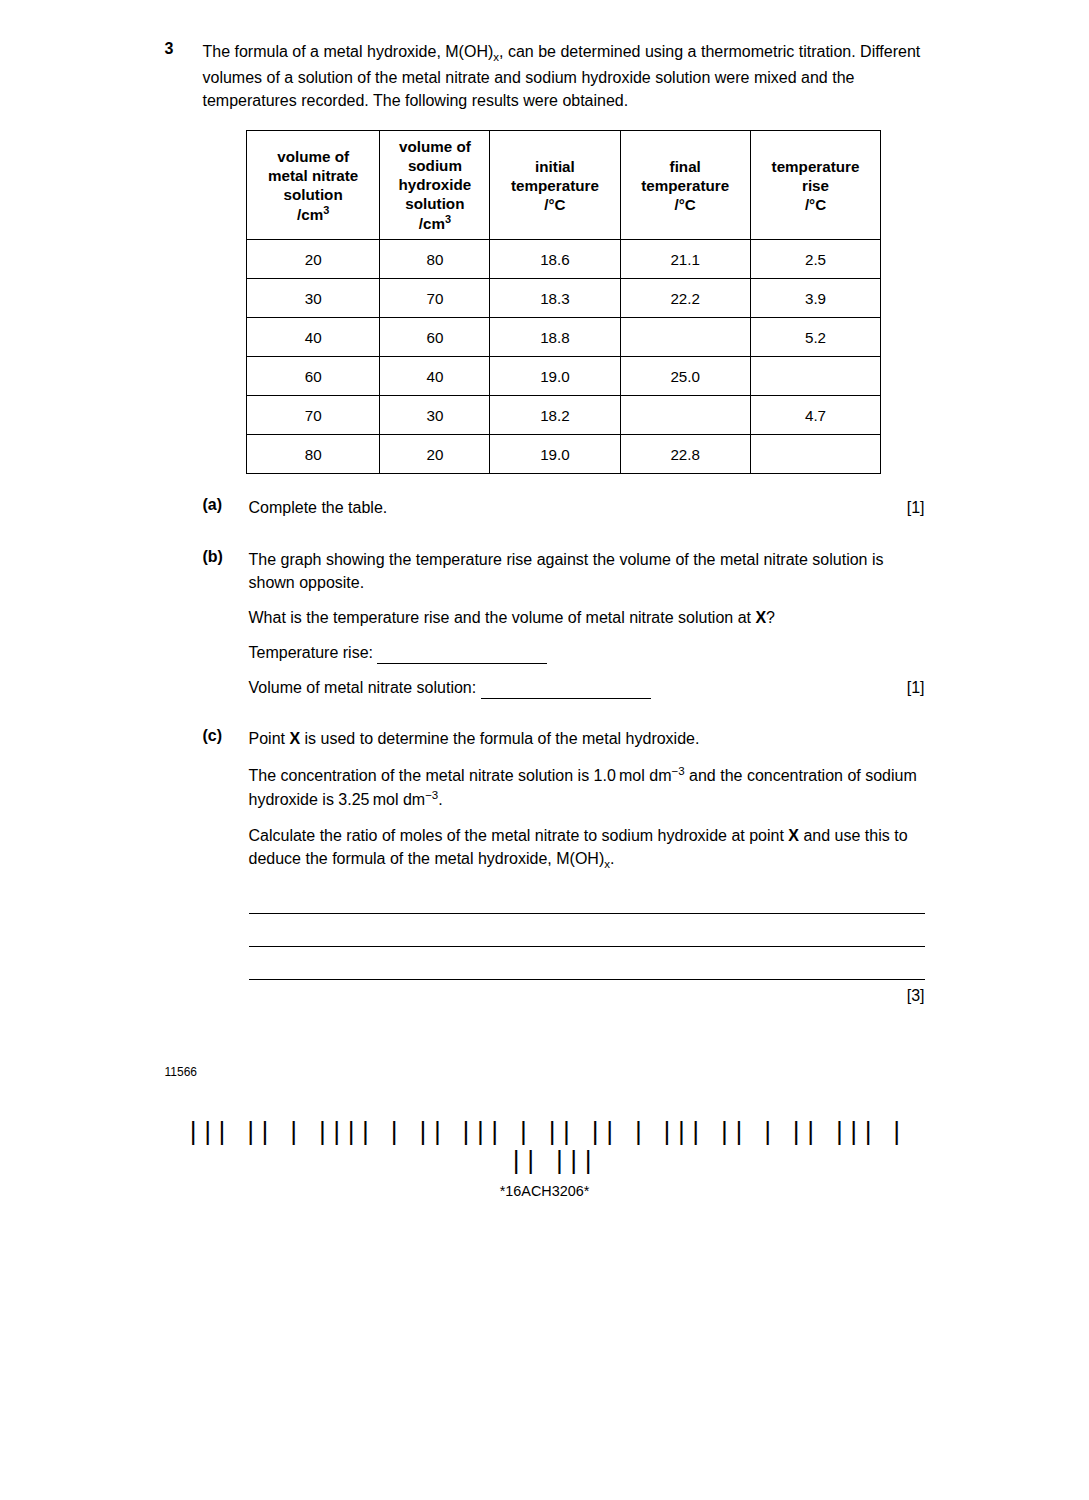3
The formula of a metal hydroxide, M(OH)x, can be determined using a thermometric titration. Different volumes of a solution of the metal nitrate and sodium hydroxide solution were mixed and the temperatures recorded. The following results were obtained.
| volume of metal nitrate solution /cm 3 | volume of sodium hydroxide solution /cm 3 | initial temperature /°C | final temperature /°C | temperature rise /°C |
| --- | --- | --- | --- | --- |
| 20 | 80 | 18.6 | 21.1 | 2.5 |
| 30 | 70 | 18.3 | 22.2 | 3.9 |
| 40 | 60 | 18.8 | | 5.2 |
| 60 | 40 | 19.0 | 25.0 | |
| 70 | 30 | 18.2 | | 4.7 |
| 80 | 20 | 19.0 | 22.8 | |
(a)
Complete the table. [1]
(b)
The graph showing the temperature rise against the volume of the metal nitrate solution is shown opposite.
What is the temperature rise and the volume of metal nitrate solution at X?
Temperature rise:
Volume of metal nitrate solution: [1]
(c)
Point X is used to determine the formula of the metal hydroxide.
The concentration of the metal nitrate solution is 1.0 mol dm−3 and the concentration of sodium hydroxide is 3.25 mol dm−3.
Calculate the ratio of moles of the metal nitrate to sodium hydroxide at point X and use this to deduce the formula of the metal hydroxide, M(OH)x.
[3]
11566
||| || | |||| | || ||| | || || | ||| || | || ||| | || |||
*16ACH3206*